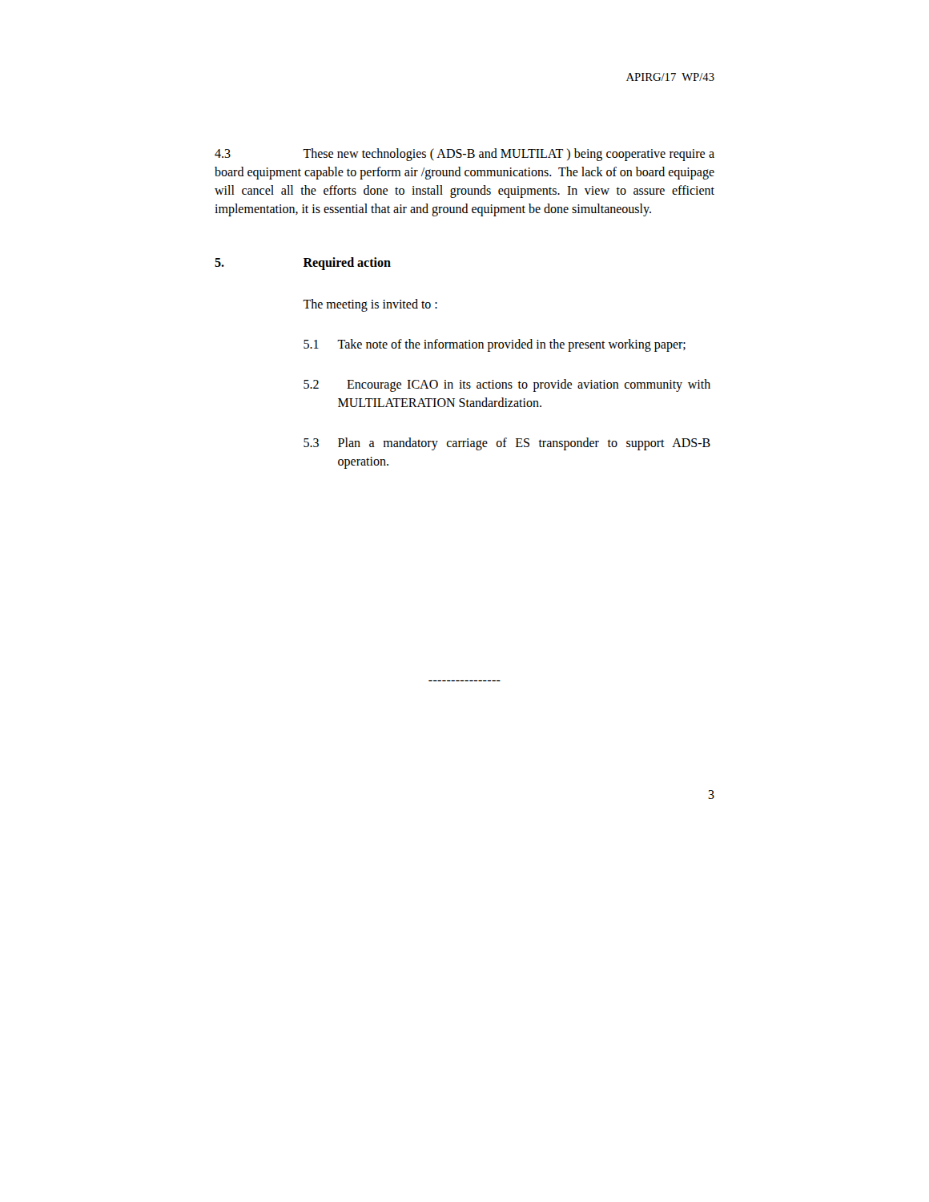APIRG/17 WP/43
4.3 These new technologies ( ADS-B and MULTILAT ) being cooperative require a board equipment capable to perform air /ground communications. The lack of on board equipage will cancel all the efforts done to install grounds equipments. In view to assure efficient implementation, it is essential that air and ground equipment be done simultaneously.
5. Required action
The meeting is invited to :
5.1 Take note of the information provided in the present working paper;
5.2 Encourage ICAO in its actions to provide aviation community with MULTILATERATION Standardization.
5.3 Plan a mandatory carriage of ES transponder to support ADS-B operation.
----------------
3